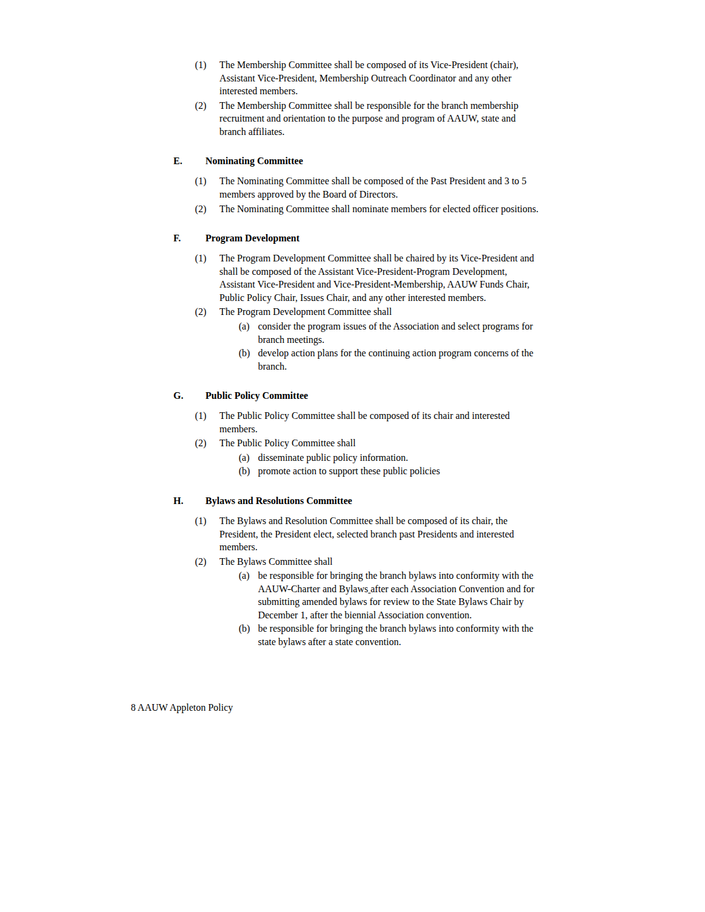(1) The Membership Committee shall be composed of its Vice-President (chair), Assistant Vice-President, Membership Outreach Coordinator and any other interested members.
(2) The Membership Committee shall be responsible for the branch membership recruitment and orientation to the purpose and program of AAUW, state and branch affiliates.
E. Nominating Committee
(1) The Nominating Committee shall be composed of the Past President and 3 to 5 members approved by the Board of Directors.
(2) The Nominating Committee shall nominate members for elected officer positions.
F. Program Development
(1) The Program Development Committee shall be chaired by its Vice-President and shall be composed of the Assistant Vice-President-Program Development, Assistant Vice-President and Vice-President-Membership, AAUW Funds Chair, Public Policy Chair, Issues Chair, and any other interested members.
(2) The Program Development Committee shall
(a) consider the program issues of the Association and select programs for branch meetings.
(b) develop action plans for the continuing action program concerns of the branch.
G. Public Policy Committee
(1) The Public Policy Committee shall be composed of its chair and interested members.
(2) The Public Policy Committee shall
(a) disseminate public policy information.
(b) promote action to support these public policies
H. Bylaws and Resolutions Committee
(1) The Bylaws and Resolution Committee shall be composed of its chair, the President, the President elect, selected branch past Presidents and interested members.
(2) The Bylaws Committee shall
(a) be responsible for bringing the branch bylaws into conformity with the AAUW-Charter and Bylaws after each Association Convention and for submitting amended bylaws for review to the State Bylaws Chair by December 1, after the biennial Association convention.
(b) be responsible for bringing the branch bylaws into conformity with the state bylaws after a state convention.
8 AAUW Appleton Policy